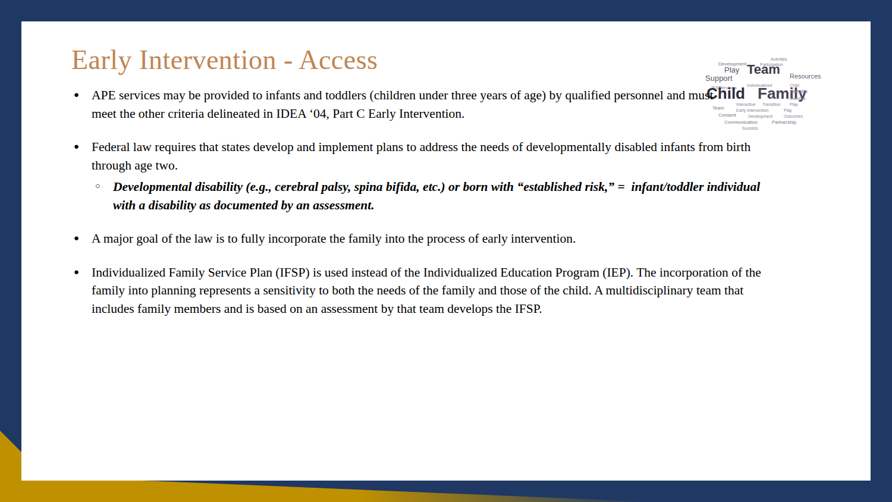Early Intervention - Access
Activities Participation Development Play Team Support Resources IFSP Services Child Family Individualized Child Strengths Success Interactive Transition Play Team Early Intervention Play Consent Development Outcomes Communication Partnership Success
APE services may be provided to infants and toddlers (children under three years of age) by qualified personnel and must meet the other criteria delineated in IDEA ‘04, Part C Early Intervention.
Federal law requires that states develop and implement plans to address the needs of developmentally disabled infants from birth through age two.
Developmental disability (e.g., cerebral palsy, spina bifida, etc.) or born with “established risk,” = infant/toddler individual with a disability as documented by an assessment.
A major goal of the law is to fully incorporate the family into the process of early intervention.
Individualized Family Service Plan (IFSP) is used instead of the Individualized Education Program (IEP). The incorporation of the family into planning represents a sensitivity to both the needs of the family and those of the child. A multidisciplinary team that includes family members and is based on an assessment by that team develops the IFSP.